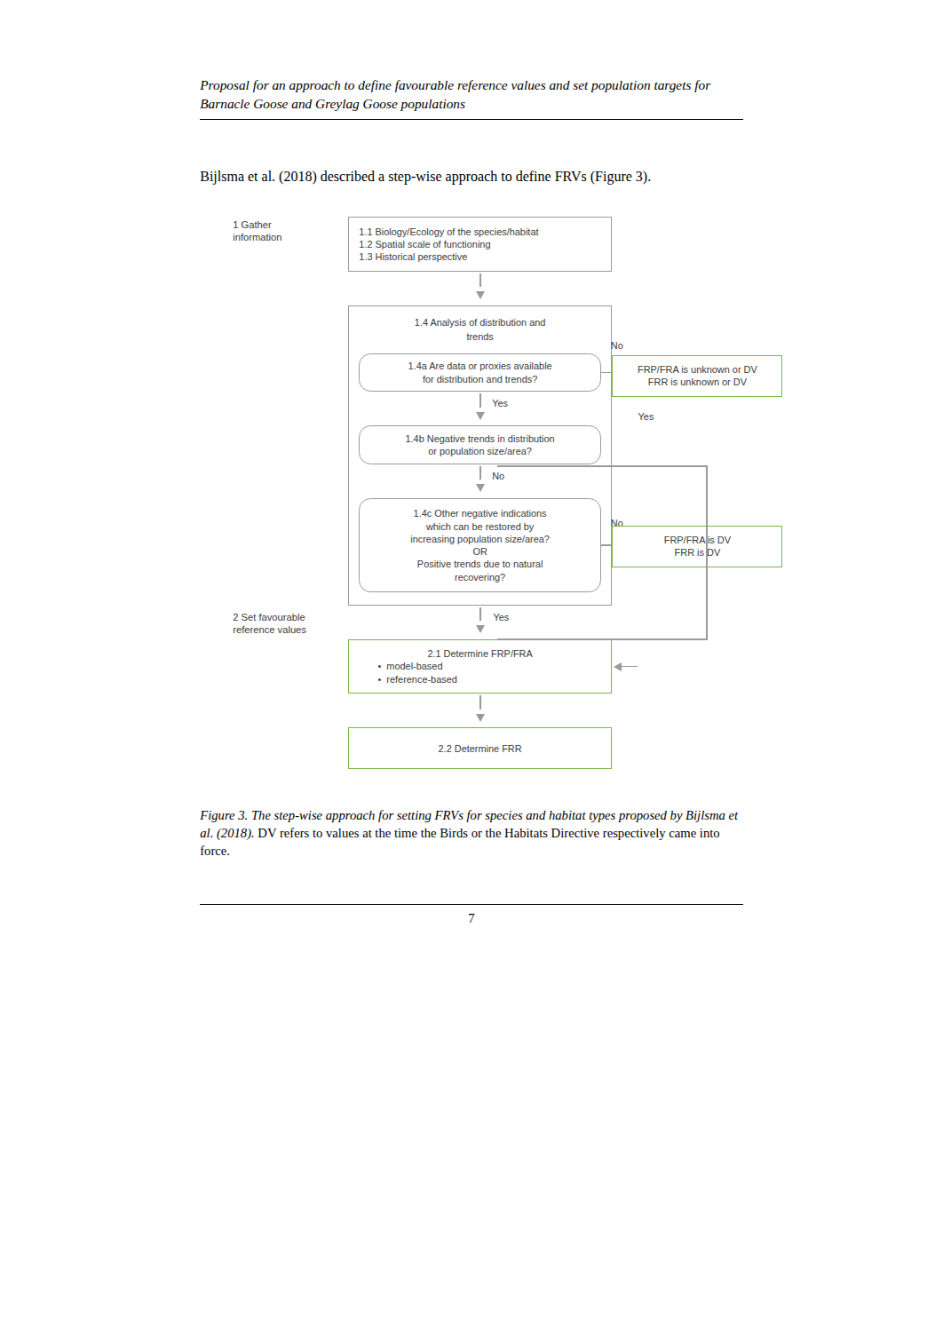Proposal for an approach to define favourable reference values and set population targets for Barnacle Goose and Greylag Goose populations
Bijlsma et al. (2018) described a step-wise approach to define FRVs (Figure 3).
1 Gather
information
1.1 Biology/Ecology of the species/habitat
1.2 Spatial scale of functioning
1.3 Historical perspective
1.4 Analysis of distribution and
trends
1.4a Are data or proxies available
for distribution and trends?
No
Yes
1.4b Negative trends in distribution
or population size/area?
Yes
No
1.4c Other negative indications
which can be restored by
increasing population size/area?
OR
Positive trends due to natural
recovering?
No
FRP/FRA is unknown or DV
FRR is unknown or DV
FRP/FRA is DV
FRR is DV
Yes
2 Set favourable
reference values
2.1 Determine FRP/FRA
• model-based
• reference-based
2.2 Determine FRR
Figure 3. The step-wise approach for setting FRVs for species and habitat types proposed by Bijlsma et al. (2018). DV refers to values at the time the Birds or the Habitats Directive respectively came into force.
7